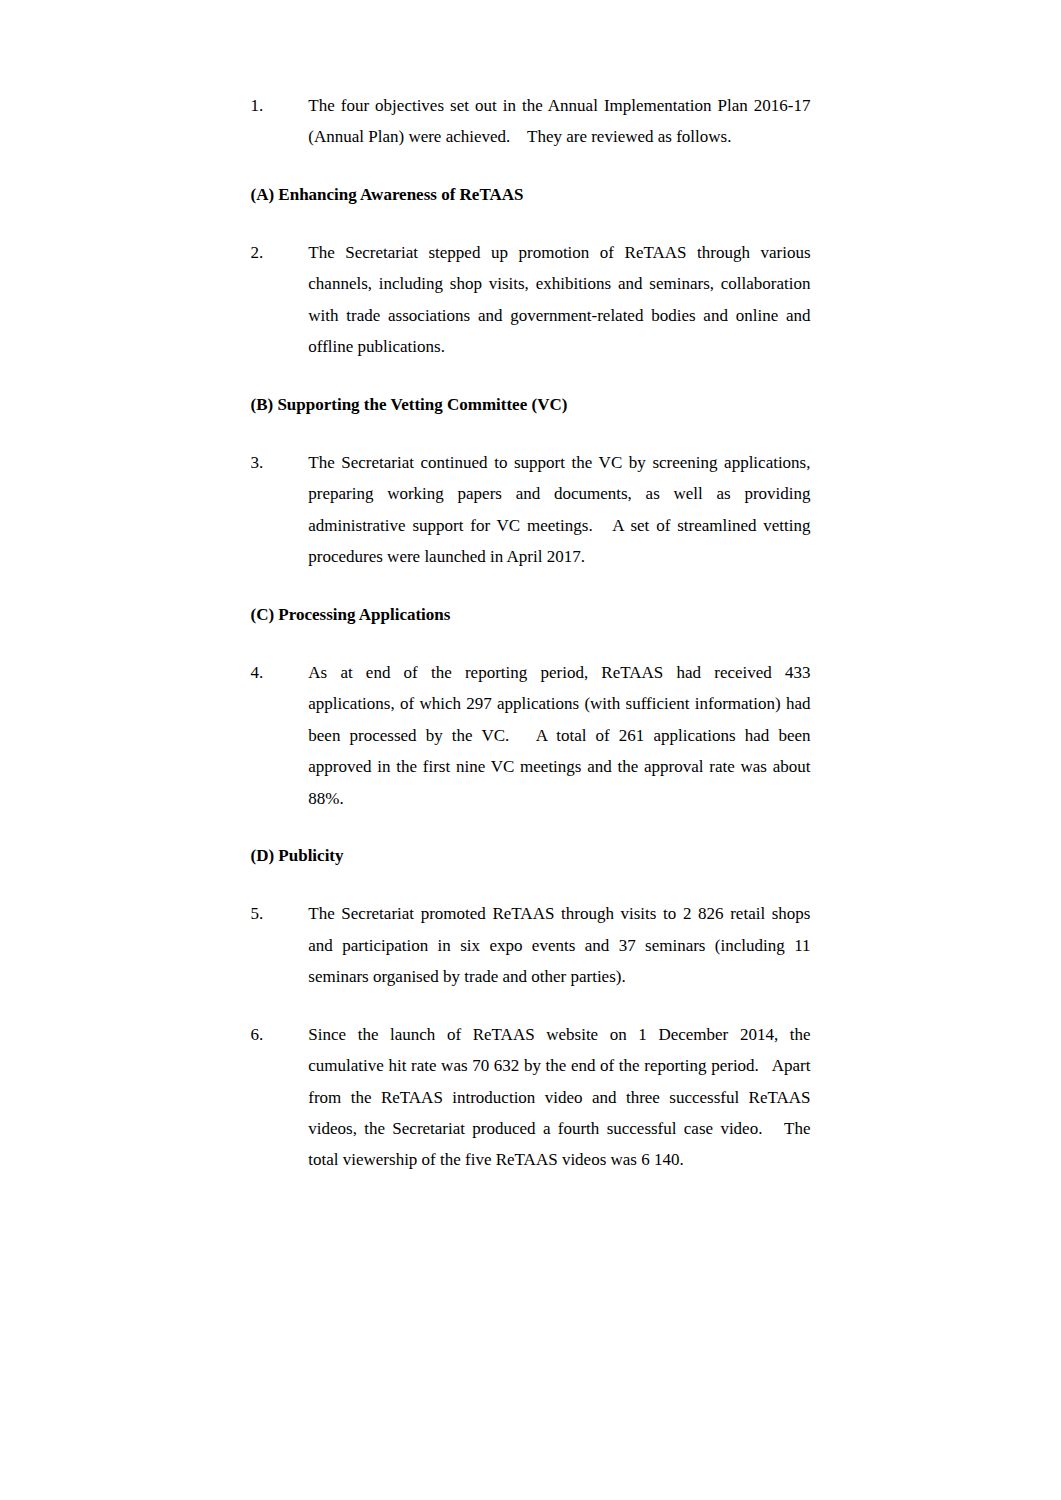1. The four objectives set out in the Annual Implementation Plan 2016-17 (Annual Plan) were achieved. They are reviewed as follows.
(A) Enhancing Awareness of ReTAAS
2. The Secretariat stepped up promotion of ReTAAS through various channels, including shop visits, exhibitions and seminars, collaboration with trade associations and government-related bodies and online and offline publications.
(B) Supporting the Vetting Committee (VC)
3. The Secretariat continued to support the VC by screening applications, preparing working papers and documents, as well as providing administrative support for VC meetings. A set of streamlined vetting procedures were launched in April 2017.
(C) Processing Applications
4. As at end of the reporting period, ReTAAS had received 433 applications, of which 297 applications (with sufficient information) had been processed by the VC. A total of 261 applications had been approved in the first nine VC meetings and the approval rate was about 88%.
(D) Publicity
5. The Secretariat promoted ReTAAS through visits to 2 826 retail shops and participation in six expo events and 37 seminars (including 11 seminars organised by trade and other parties).
6. Since the launch of ReTAAS website on 1 December 2014, the cumulative hit rate was 70 632 by the end of the reporting period. Apart from the ReTAAS introduction video and three successful ReTAAS videos, the Secretariat produced a fourth successful case video. The total viewership of the five ReTAAS videos was 6 140.